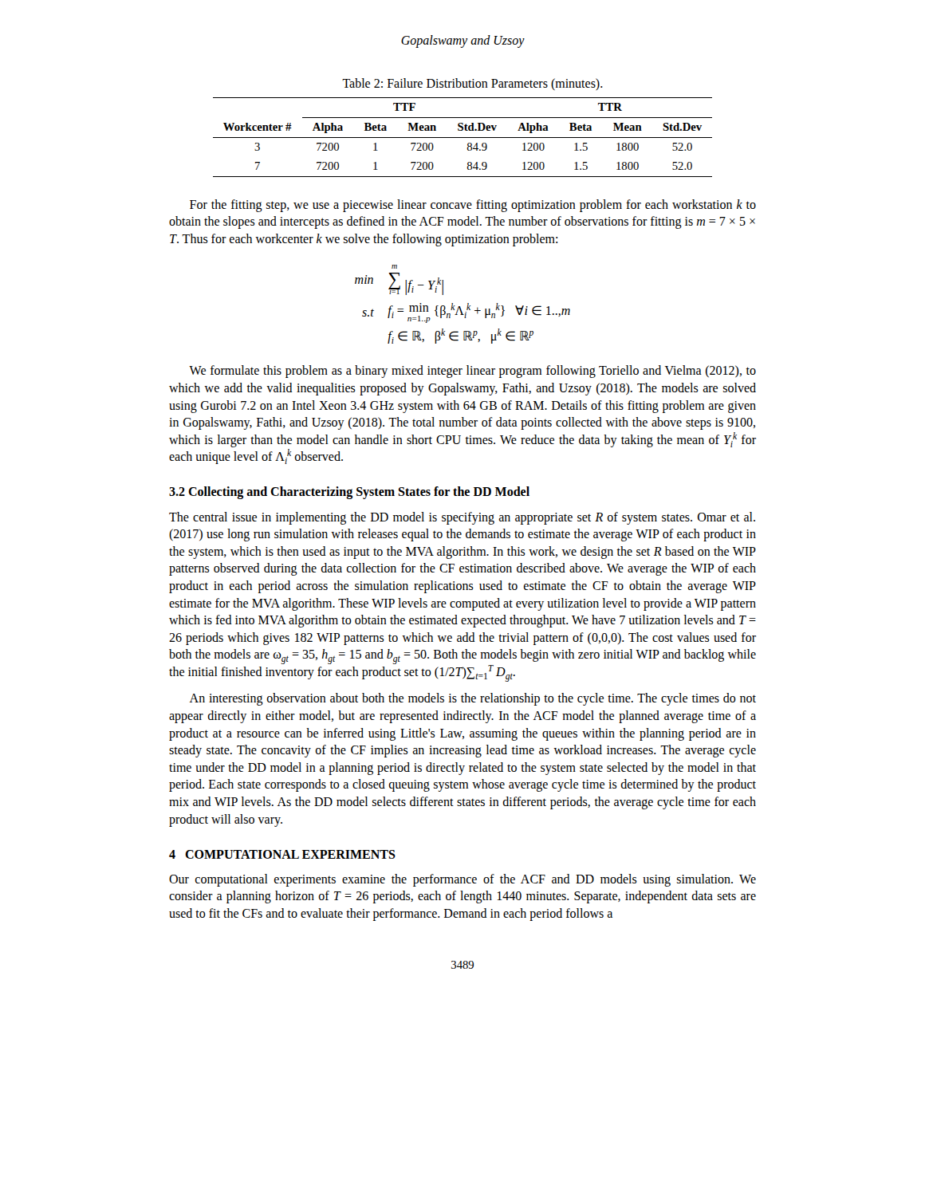Gopalswamy and Uzsoy
Table 2: Failure Distribution Parameters (minutes).
| | TTF | TTR |
| --- | --- | --- |
| Workcenter # | Alpha | Beta | Mean | Std.Dev | Alpha | Beta | Mean | Std.Dev |
| 3 | 7200 | 1 | 7200 | 84.9 | 1200 | 1.5 | 1800 | 52.0 |
| 7 | 7200 | 1 | 7200 | 84.9 | 1200 | 1.5 | 1800 | 52.0 |
For the fitting step, we use a piecewise linear concave fitting optimization problem for each workstation k to obtain the slopes and intercepts as defined in the ACF model. The number of observations for fitting is m = 7 × 5 × T. Thus for each workcenter k we solve the following optimization problem:
| min | m ∑ i =1 / f i − Y i k / |
| s.t | f i = min n =1.. p {β n k Λ i k + μ n k } ∀ i ∈ 1.., m |
| | f i ∈ ℝ, β k ∈ ℝ p , μ k ∈ ℝ p |
We formulate this problem as a binary mixed integer linear program following Toriello and Vielma (2012), to which we add the valid inequalities proposed by Gopalswamy, Fathi, and Uzsoy (2018). The models are solved using Gurobi 7.2 on an Intel Xeon 3.4 GHz system with 64 GB of RAM. Details of this fitting problem are given in Gopalswamy, Fathi, and Uzsoy (2018). The total number of data points collected with the above steps is 9100, which is larger than the model can handle in short CPU times. We reduce the data by taking the mean of Yik for each unique level of Λik observed.
3.2 Collecting and Characterizing System States for the DD Model
The central issue in implementing the DD model is specifying an appropriate set R of system states. Omar et al. (2017) use long run simulation with releases equal to the demands to estimate the average WIP of each product in the system, which is then used as input to the MVA algorithm. In this work, we design the set R based on the WIP patterns observed during the data collection for the CF estimation described above. We average the WIP of each product in each period across the simulation replications used to estimate the CF to obtain the average WIP estimate for the MVA algorithm. These WIP levels are computed at every utilization level to provide a WIP pattern which is fed into MVA algorithm to obtain the estimated expected throughput. We have 7 utilization levels and T = 26 periods which gives 182 WIP patterns to which we add the trivial pattern of (0,0,0). The cost values used for both the models are ωgt = 35, hgt = 15 and bgt = 50. Both the models begin with zero initial WIP and backlog while the initial finished inventory for each product set to (1/2T)∑t=1T Dgt.
An interesting observation about both the models is the relationship to the cycle time. The cycle times do not appear directly in either model, but are represented indirectly. In the ACF model the planned average time of a product at a resource can be inferred using Little's Law, assuming the queues within the planning period are in steady state. The concavity of the CF implies an increasing lead time as workload increases. The average cycle time under the DD model in a planning period is directly related to the system state selected by the model in that period. Each state corresponds to a closed queuing system whose average cycle time is determined by the product mix and WIP levels. As the DD model selects different states in different periods, the average cycle time for each product will also vary.
4 COMPUTATIONAL EXPERIMENTS
Our computational experiments examine the performance of the ACF and DD models using simulation. We consider a planning horizon of T = 26 periods, each of length 1440 minutes. Separate, independent data sets are used to fit the CFs and to evaluate their performance. Demand in each period follows a
3489